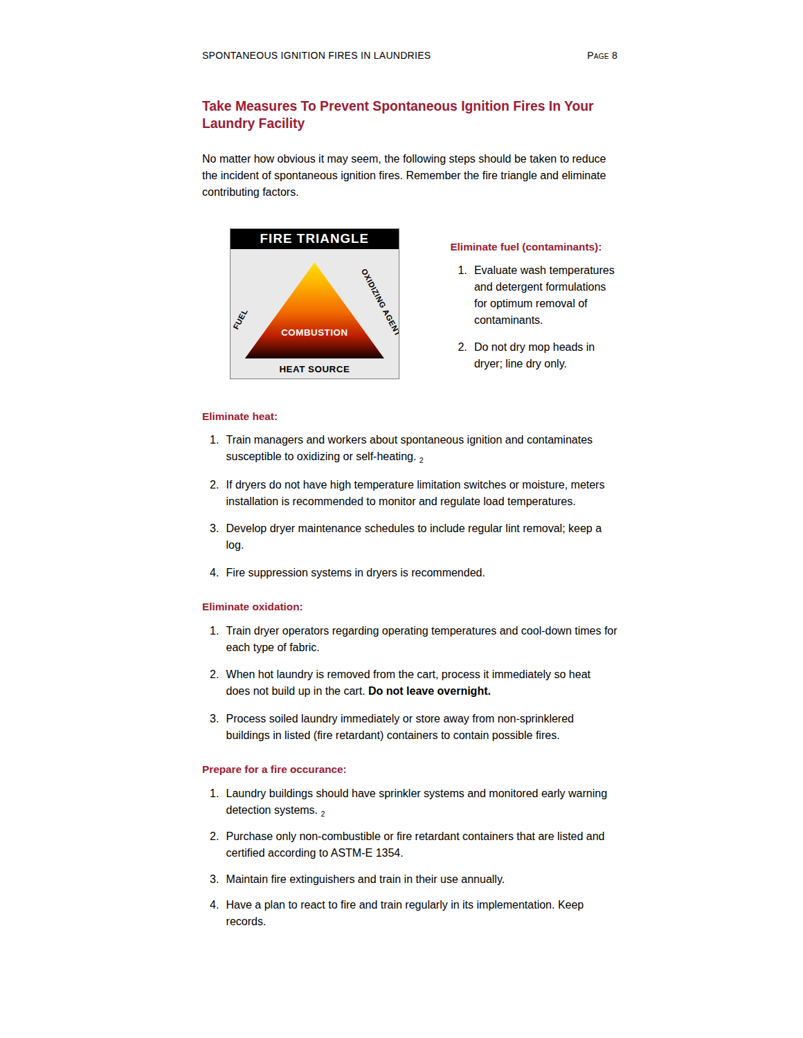Spontaneous Ignition Fires In Laundries Page 8
Take Measures To Prevent Spontaneous Ignition Fires In Your Laundry Facility
No matter how obvious it may seem, the following steps should be taken to reduce the incident of spontaneous ignition fires. Remember the fire triangle and eliminate contributing factors.
FIRE TRIANGLE
FUEL OXIDIZING AGENT COMBUSTION HEAT SOURCE
Eliminate fuel (contaminants):
Evaluate wash temperatures and detergent formulations for optimum removal of contaminants.
Do not dry mop heads in dryer; line dry only.
Eliminate heat:
Train managers and workers about spontaneous ignition and contaminates susceptible to oxidizing or self-heating. 2
If dryers do not have high temperature limitation switches or moisture, meters installation is recommended to monitor and regulate load temperatures.
Develop dryer maintenance schedules to include regular lint removal; keep a log.
Fire suppression systems in dryers is recommended.
Eliminate oxidation:
Train dryer operators regarding operating temperatures and cool-down times for each type of fabric.
When hot laundry is removed from the cart, process it immediately so heat does not build up in the cart. Do not leave overnight.
Process soiled laundry immediately or store away from non-sprinklered buildings in listed (fire retardant) containers to contain possible fires.
Prepare for a fire occurance:
Laundry buildings should have sprinkler systems and monitored early warning detection systems. 2
Purchase only non-combustible or fire retardant containers that are listed and certified according to ASTM-E 1354.
Maintain fire extinguishers and train in their use annually.
Have a plan to react to fire and train regularly in its implementation. Keep records.